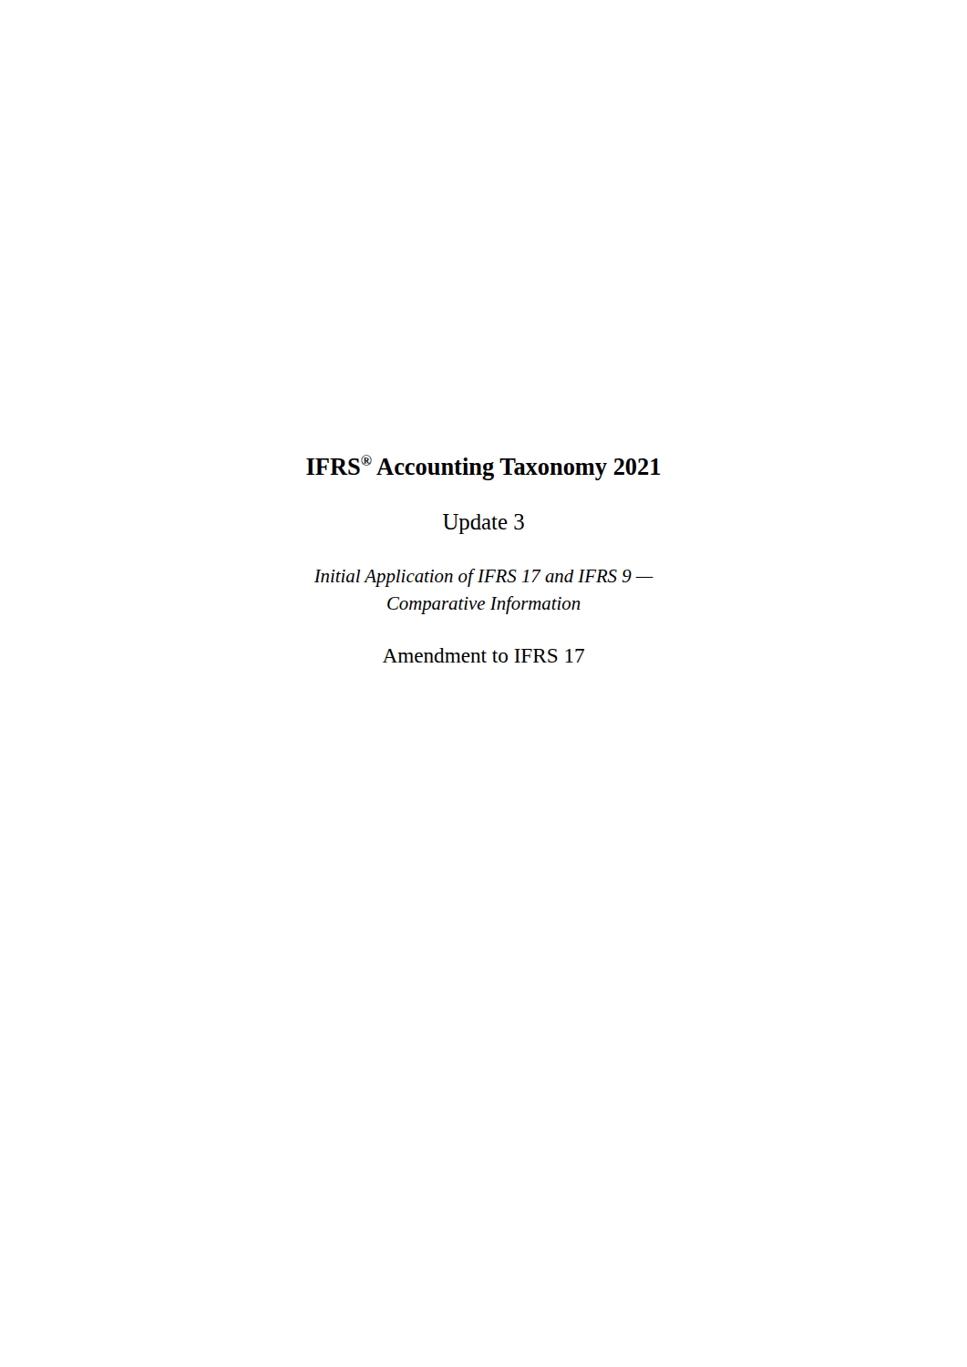IFRS® Accounting Taxonomy 2021
Update 3
Initial Application of IFRS 17 and IFRS 9 —
Comparative Information
Amendment to IFRS 17